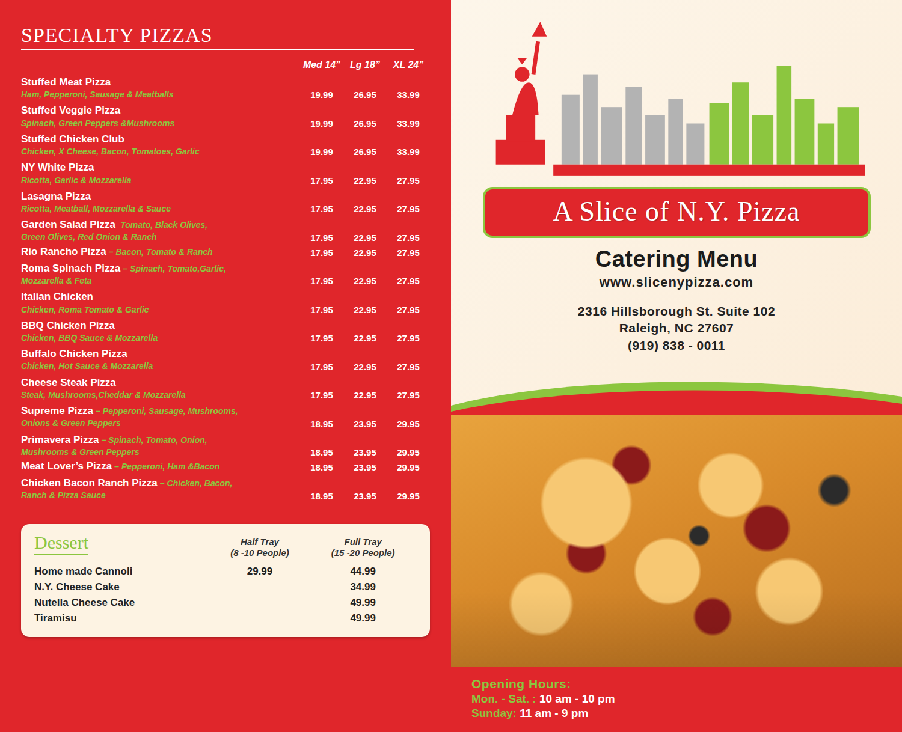SPECIALTY PIZZAS
| | Med 14” | Lg 18” | XL 24” |
| --- | --- | --- | --- |
| Stuffed Meat Pizza | | | |
| Ham, Pepperoni, Sausage & Meatballs | 19.99 | 26.95 | 33.99 |
| Stuffed Veggie Pizza | | | |
| Spinach, Green Peppers &Mushrooms | 19.99 | 26.95 | 33.99 |
| Stuffed Chicken Club | | | |
| Chicken, X Cheese, Bacon, Tomatoes, Garlic | 19.99 | 26.95 | 33.99 |
| NY White Pizza | | | |
| Ricotta, Garlic & Mozzarella | 17.95 | 22.95 | 27.95 |
| Lasagna Pizza | | | |
| Ricotta, Meatball, Mozzarella & Sauce | 17.95 | 22.95 | 27.95 |
| Garden Salad Pizza Tomato, Black Olives, | | | |
| Green Olives, Red Onion & Ranch | 17.95 | 22.95 | 27.95 |
| Rio Rancho Pizza – Bacon, Tomato & Ranch | 17.95 | 22.95 | 27.95 |
| Roma Spinach Pizza – Spinach, Tomato,Garlic, | | | |
| Mozzarella & Feta | 17.95 | 22.95 | 27.95 |
| Italian Chicken | | | |
| Chicken, Roma Tomato & Garlic | 17.95 | 22.95 | 27.95 |
| BBQ Chicken Pizza | | | |
| Chicken, BBQ Sauce & Mozzarella | 17.95 | 22.95 | 27.95 |
| Buffalo Chicken Pizza | | | |
| Chicken, Hot Sauce & Mozzarella | 17.95 | 22.95 | 27.95 |
| Cheese Steak Pizza | | | |
| Steak, Mushrooms,Cheddar & Mozzarella | 17.95 | 22.95 | 27.95 |
| Supreme Pizza – Pepperoni, Sausage, Mushrooms, | | | |
| Onions & Green Peppers | 18.95 | 23.95 | 29.95 |
| Primavera Pizza – Spinach, Tomato, Onion, | | | |
| Mushrooms & Green Peppers | 18.95 | 23.95 | 29.95 |
| Meat Lover’s Pizza – Pepperoni, Ham &Bacon | 18.95 | 23.95 | 29.95 |
| Chicken Bacon Ranch Pizza – Chicken, Bacon, | | | |
| Ranch & Pizza Sauce | 18.95 | 23.95 | 29.95 |
Dessert
| | Half Tray (8 -10 People) | Full Tray (15 -20 People) |
| --- | --- | --- |
| Home made Cannoli | 29.99 | 44.99 |
| N.Y. Cheese Cake | | 34.99 |
| Nutella Cheese Cake | | 49.99 |
| Tiramisu | | 49.99 |
A Slice of N.Y. Pizza
Catering Menu
www.slicenypizza.com
2316 Hillsborough St. Suite 102
Raleigh, NC 27607
(919) 838 - 0011
Opening Hours:
Mon. - Sat. : 10 am - 10 pm
Sunday: 11 am - 9 pm